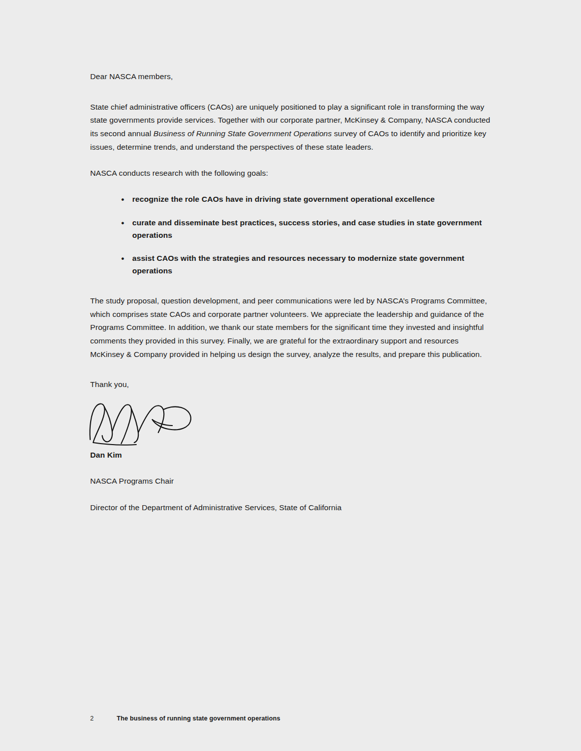Dear NASCA members,
State chief administrative officers (CAOs) are uniquely positioned to play a significant role in transforming the way state governments provide services. Together with our corporate partner, McKinsey & Company, NASCA conducted its second annual Business of Running State Government Operations survey of CAOs to identify and prioritize key issues, determine trends, and understand the perspectives of these state leaders.
NASCA conducts research with the following goals:
recognize the role CAOs have in driving state government operational excellence
curate and disseminate best practices, success stories, and case studies in state government operations
assist CAOs with the strategies and resources necessary to modernize state government operations
The study proposal, question development, and peer communications were led by NASCA’s Programs Committee, which comprises state CAOs and corporate partner volunteers. We appreciate the leadership and guidance of the Programs Committee. In addition, we thank our state members for the significant time they invested and insightful comments they provided in this survey. Finally, we are grateful for the extraordinary support and resources McKinsey & Company provided in helping us design the survey, analyze the results, and prepare this publication.
Thank you,
Dan Kim
NASCA Programs Chair
Director of the Department of Administrative Services, State of California
2 The business of running state government operations